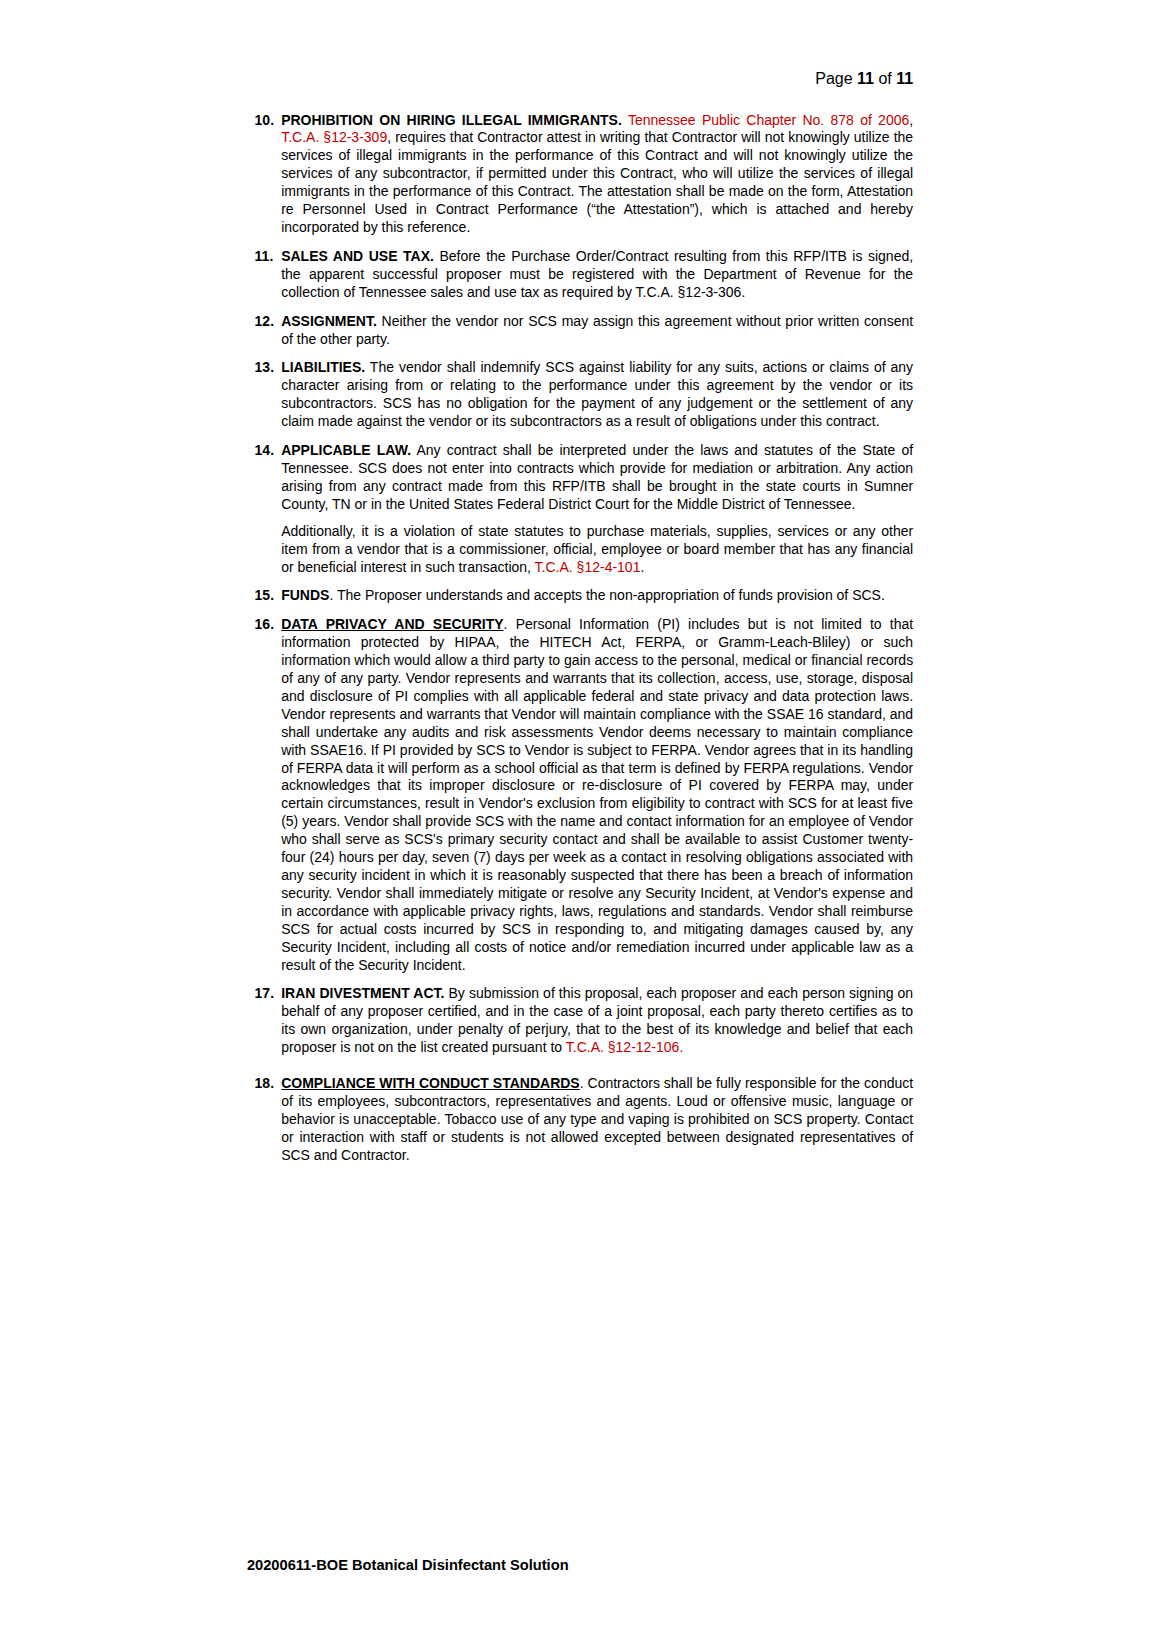Page 11 of 11
Prohibition on Hiring Illegal Immigrants. Tennessee Public Chapter No. 878 of 2006, T.C.A. §12-3-309, requires that Contractor attest in writing that Contractor will not knowingly utilize the services of illegal immigrants in the performance of this Contract and will not knowingly utilize the services of any subcontractor, if permitted under this Contract, who will utilize the services of illegal immigrants in the performance of this Contract. The attestation shall be made on the form, Attestation re Personnel Used in Contract Performance (“the Attestation”), which is attached and hereby incorporated by this reference.
Sales and Use Tax. Before the Purchase Order/Contract resulting from this RFP/ITB is signed, the apparent successful proposer must be registered with the Department of Revenue for the collection of Tennessee sales and use tax as required by T.C.A. §12-3-306.
Assignment. Neither the vendor nor SCS may assign this agreement without prior written consent of the other party.
Liabilities. The vendor shall indemnify SCS against liability for any suits, actions or claims of any character arising from or relating to the performance under this agreement by the vendor or its subcontractors. SCS has no obligation for the payment of any judgement or the settlement of any claim made against the vendor or its subcontractors as a result of obligations under this contract.
Applicable Law. Any contract shall be interpreted under the laws and statutes of the State of Tennessee. SCS does not enter into contracts which provide for mediation or arbitration. Any action arising from any contract made from this RFP/ITB shall be brought in the state courts in Sumner County, TN or in the United States Federal District Court for the Middle District of Tennessee.
Additionally, it is a violation of state statutes to purchase materials, supplies, services or any other item from a vendor that is a commissioner, official, employee or board member that has any financial or beneficial interest in such transaction, T.C.A. §12-4-101.
Funds. The Proposer understands and accepts the non-appropriation of funds provision of SCS.
Data Privacy and Security. Personal Information (PI) includes but is not limited to that information protected by HIPAA, the HITECH Act, FERPA, or Gramm-Leach-Bliley) or such information which would allow a third party to gain access to the personal, medical or financial records of any of any party. Vendor represents and warrants that its collection, access, use, storage, disposal and disclosure of PI complies with all applicable federal and state privacy and data protection laws. Vendor represents and warrants that Vendor will maintain compliance with the SSAE 16 standard, and shall undertake any audits and risk assessments Vendor deems necessary to maintain compliance with SSAE16. If PI provided by SCS to Vendor is subject to FERPA. Vendor agrees that in its handling of FERPA data it will perform as a school official as that term is defined by FERPA regulations. Vendor acknowledges that its improper disclosure or re-disclosure of PI covered by FERPA may, under certain circumstances, result in Vendor's exclusion from eligibility to contract with SCS for at least five (5) years. Vendor shall provide SCS with the name and contact information for an employee of Vendor who shall serve as SCS's primary security contact and shall be available to assist Customer twenty-four (24) hours per day, seven (7) days per week as a contact in resolving obligations associated with any security incident in which it is reasonably suspected that there has been a breach of information security. Vendor shall immediately mitigate or resolve any Security Incident, at Vendor's expense and in accordance with applicable privacy rights, laws, regulations and standards. Vendor shall reimburse SCS for actual costs incurred by SCS in responding to, and mitigating damages caused by, any Security Incident, including all costs of notice and/or remediation incurred under applicable law as a result of the Security Incident.
Iran Divestment Act. By submission of this proposal, each proposer and each person signing on behalf of any proposer certified, and in the case of a joint proposal, each party thereto certifies as to its own organization, under penalty of perjury, that to the best of its knowledge and belief that each proposer is not on the list created pursuant to T.C.A. §12-12-106.
Compliance with Conduct Standards. Contractors shall be fully responsible for the conduct of its employees, subcontractors, representatives and agents. Loud or offensive music, language or behavior is unacceptable. Tobacco use of any type and vaping is prohibited on SCS property. Contact or interaction with staff or students is not allowed excepted between designated representatives of SCS and Contractor.
20200611-BOE Botanical Disinfectant Solution